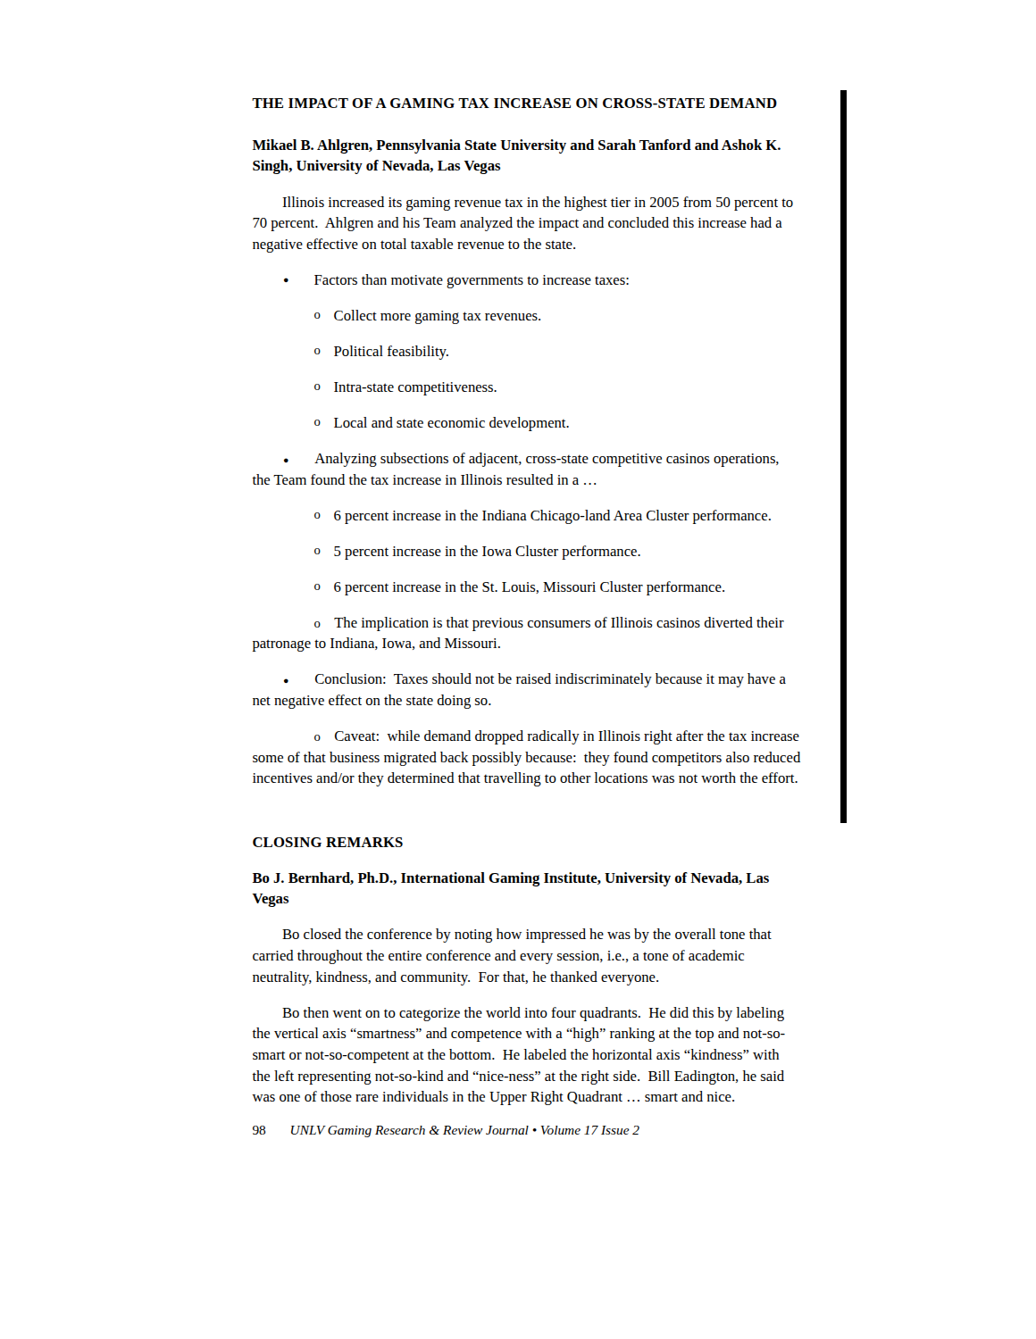THE IMPACT OF A GAMING TAX INCREASE ON CROSS-STATE DEMAND
Mikael B. Ahlgren, Pennsylvania State University and Sarah Tanford and Ashok K. Singh, University of Nevada, Las Vegas
Illinois increased its gaming revenue tax in the highest tier in 2005 from 50 percent to 70 percent. Ahlgren and his Team analyzed the impact and concluded this increase had a negative effective on total taxable revenue to the state.
Factors than motivate governments to increase taxes:
Collect more gaming tax revenues.
Political feasibility.
Intra-state competitiveness.
Local and state economic development.
Analyzing subsections of adjacent, cross-state competitive casinos operations, the Team found the tax increase in Illinois resulted in a …
6 percent increase in the Indiana Chicago-land Area Cluster performance.
5 percent increase in the Iowa Cluster performance.
6 percent increase in the St. Louis, Missouri Cluster performance.
The implication is that previous consumers of Illinois casinos diverted their patronage to Indiana, Iowa, and Missouri.
Conclusion: Taxes should not be raised indiscriminately because it may have a net negative effect on the state doing so.
Caveat: while demand dropped radically in Illinois right after the tax increase some of that business migrated back possibly because: they found competitors also reduced incentives and/or they determined that travelling to other locations was not worth the effort.
CLOSING REMARKS
Bo J. Bernhard, Ph.D., International Gaming Institute, University of Nevada, Las Vegas
Bo closed the conference by noting how impressed he was by the overall tone that carried throughout the entire conference and every session, i.e., a tone of academic neutrality, kindness, and community. For that, he thanked everyone.
Bo then went on to categorize the world into four quadrants. He did this by labeling the vertical axis “smartness” and competence with a “high” ranking at the top and not-so-smart or not-so-competent at the bottom. He labeled the horizontal axis “kindness” with the left representing not-so-kind and “nice-ness” at the right side. Bill Eadington, he said was one of those rare individuals in the Upper Right Quadrant … smart and nice.
98 UNLV Gaming Research & Review Journal • Volume 17 Issue 2